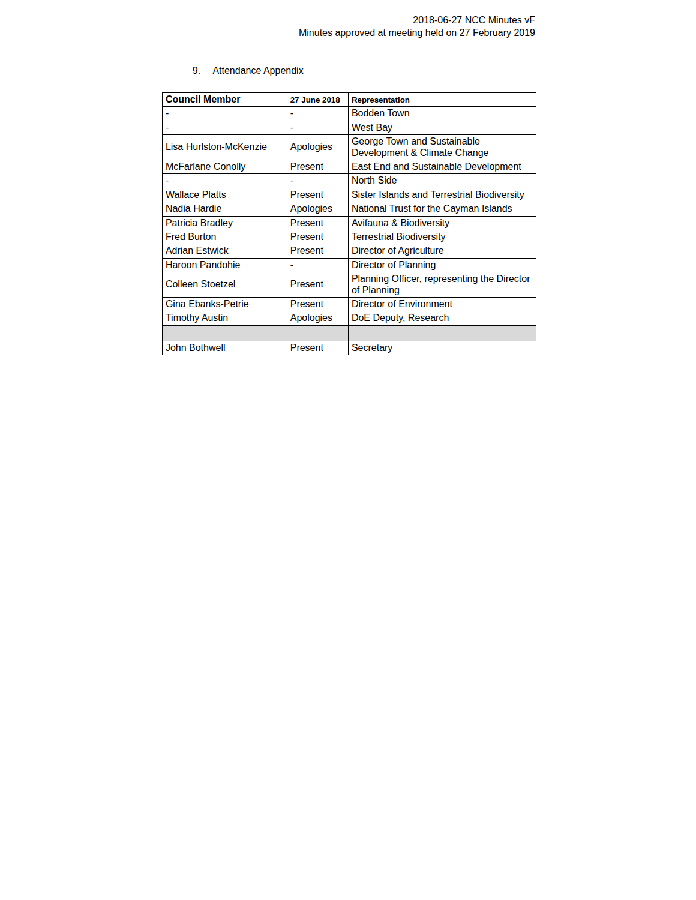2018-06-27 NCC Minutes vF
Minutes approved at meeting held on 27 February 2019
9. Attendance Appendix
| Council Member | 27 June 2018 | Representation |
| --- | --- | --- |
| - | - | Bodden Town |
| - | - | West Bay |
| Lisa Hurlston-McKenzie | Apologies | George Town and Sustainable Development & Climate Change |
| McFarlane Conolly | Present | East End and Sustainable Development |
| - | - | North Side |
| Wallace Platts | Present | Sister Islands and Terrestrial Biodiversity |
| Nadia Hardie | Apologies | National Trust for the Cayman Islands |
| Patricia Bradley | Present | Avifauna & Biodiversity |
| Fred Burton | Present | Terrestrial Biodiversity |
| Adrian Estwick | Present | Director of Agriculture |
| Haroon Pandohie | - | Director of Planning |
| Colleen Stoetzel | Present | Planning Officer, representing the Director of Planning |
| Gina Ebanks-Petrie | Present | Director of Environment |
| Timothy Austin | Apologies | DoE Deputy, Research |
| John Bothwell | Present | Secretary |